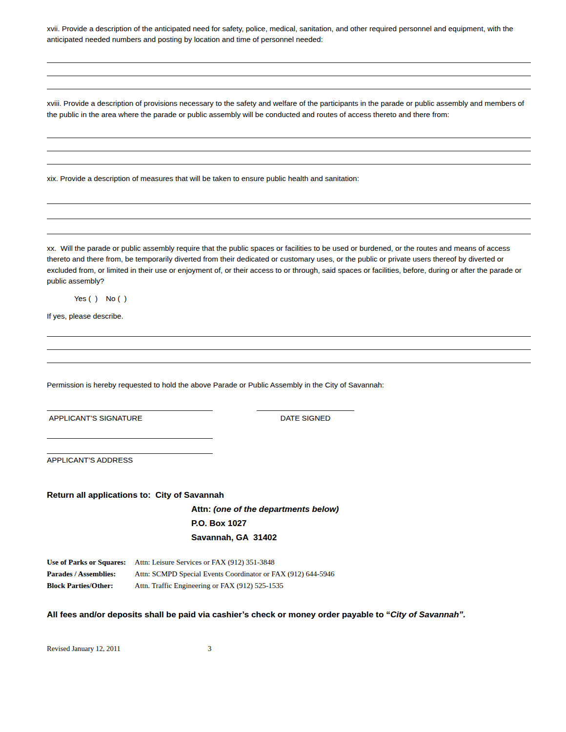xvii. Provide a description of the anticipated need for safety, police, medical, sanitation, and other required personnel and equipment, with the anticipated needed numbers and posting by location and time of personnel needed:
xviii. Provide a description of provisions necessary to the safety and welfare of the participants in the parade or public assembly and members of the public in the area where the parade or public assembly will be conducted and routes of access thereto and there from:
xix. Provide a description of measures that will be taken to ensure public health and sanitation:
xx. Will the parade or public assembly require that the public spaces or facilities to be used or burdened, or the routes and means of access thereto and there from, be temporarily diverted from their dedicated or customary uses, or the public or private users thereof by diverted or excluded from, or limited in their use or enjoyment of, or their access to or through, said spaces or facilities, before, during or after the parade or public assembly?
Yes ( ) No ( )
If yes, please describe.
Permission is hereby requested to hold the above Parade or Public Assembly in the City of Savannah:
APPLICANT’S SIGNATURE
DATE SIGNED
APPLICANT’S ADDRESS
Return all applications to: City of Savannah
Attn: (one of the departments below)
P.O. Box 1027
Savannah, GA 31402
| Use of Parks or Squares: | Attn: Leisure Services or FAX (912) 351-3848 |
| Parades / Assemblies: | Attn: SCMPD Special Events Coordinator or FAX (912) 644-5946 |
| Block Parties/Other: | Attn. Traffic Engineering or FAX (912) 525-1535 |
All fees and/or deposits shall be paid via cashier’s check or money order payable to “City of Savannah”.
Revised January 12, 2011
3